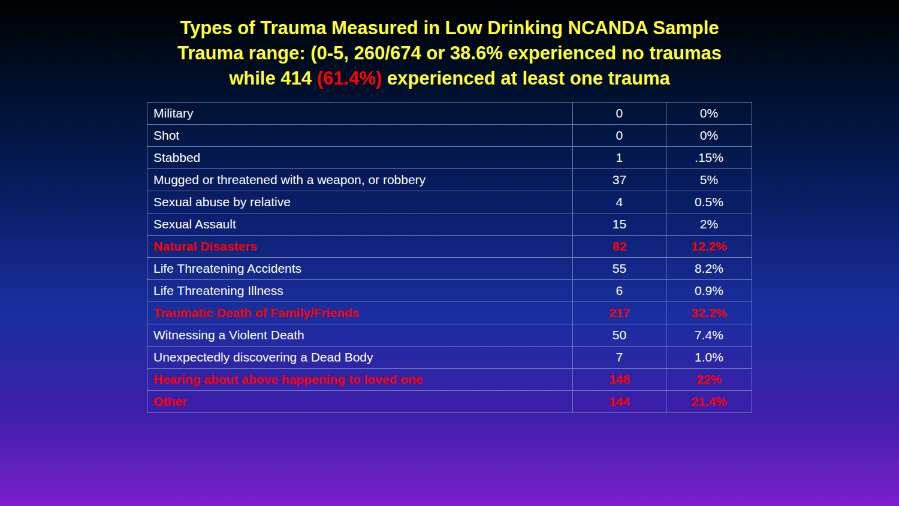Types of Trauma Measured in Low Drinking NCANDA Sample
Trauma range: (0-5, 260/674 or 38.6% experienced no traumas
while 414 (61.4%) experienced at least one trauma
| Military | 0 | 0% |
| Shot | 0 | 0% |
| Stabbed | 1 | .15% |
| Mugged or threatened with a weapon, or robbery | 37 | 5% |
| Sexual abuse by relative | 4 | 0.5% |
| Sexual Assault | 15 | 2% |
| Natural Disasters | 82 | 12.2% |
| Life Threatening Accidents | 55 | 8.2% |
| Life Threatening Illness | 6 | 0.9% |
| Traumatic Death of Family/Friends | 217 | 32.2% |
| Witnessing a Violent Death | 50 | 7.4% |
| Unexpectedly discovering a Dead Body | 7 | 1.0% |
| Hearing about above happening to loved one | 148 | 22% |
| Other | 144 | 21.4% |